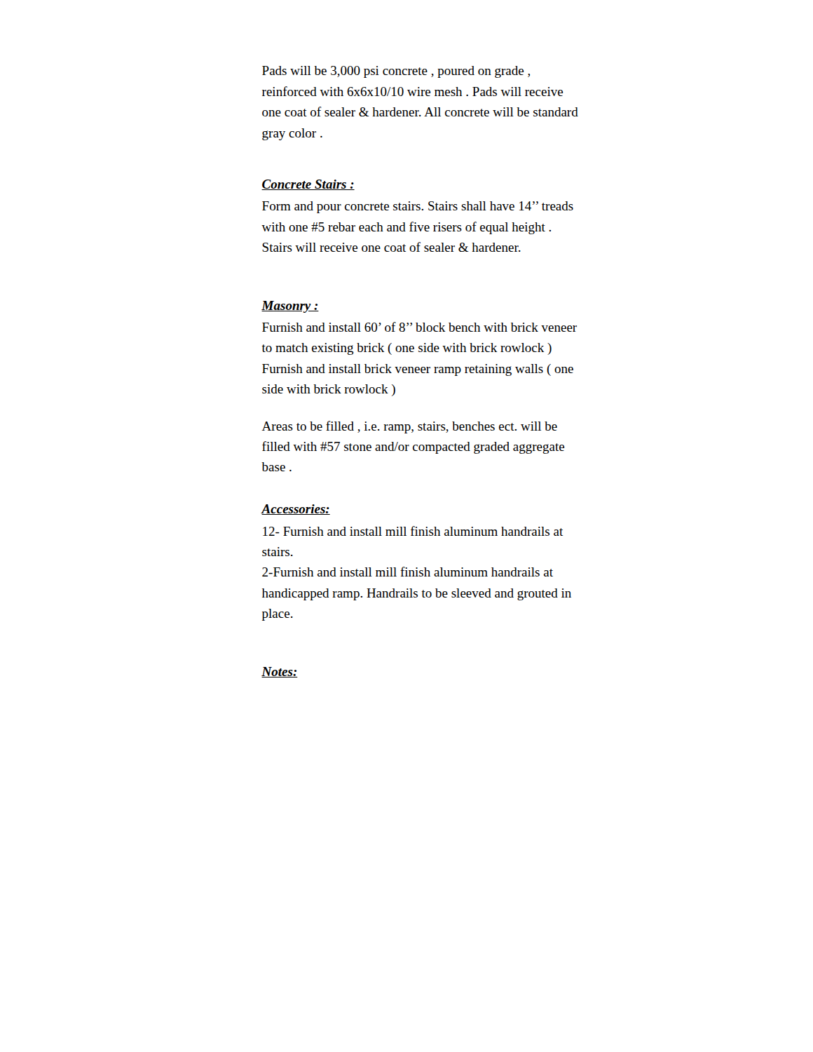Pads will be 3,000 psi concrete , poured on grade , reinforced with 6x6x10/10 wire mesh . Pads will receive one coat of sealer & hardener. All concrete will be standard gray color .
Concrete Stairs :
Form and pour concrete stairs. Stairs shall have 14’’ treads with one #5 rebar each and five risers of equal height . Stairs will receive one coat of sealer & hardener.
Masonry :
Furnish and install 60’ of 8’’ block bench with brick veneer to match existing brick ( one side with brick rowlock )
Furnish and install brick veneer ramp retaining walls ( one side with brick rowlock )
Areas to be filled , i.e. ramp, stairs, benches ect. will be filled with #57 stone and/or compacted graded aggregate base .
Accessories:
12- Furnish and install mill finish aluminum handrails at stairs.
2-Furnish and install mill finish aluminum handrails at handicapped ramp. Handrails to be sleeved and grouted in place.
Notes: